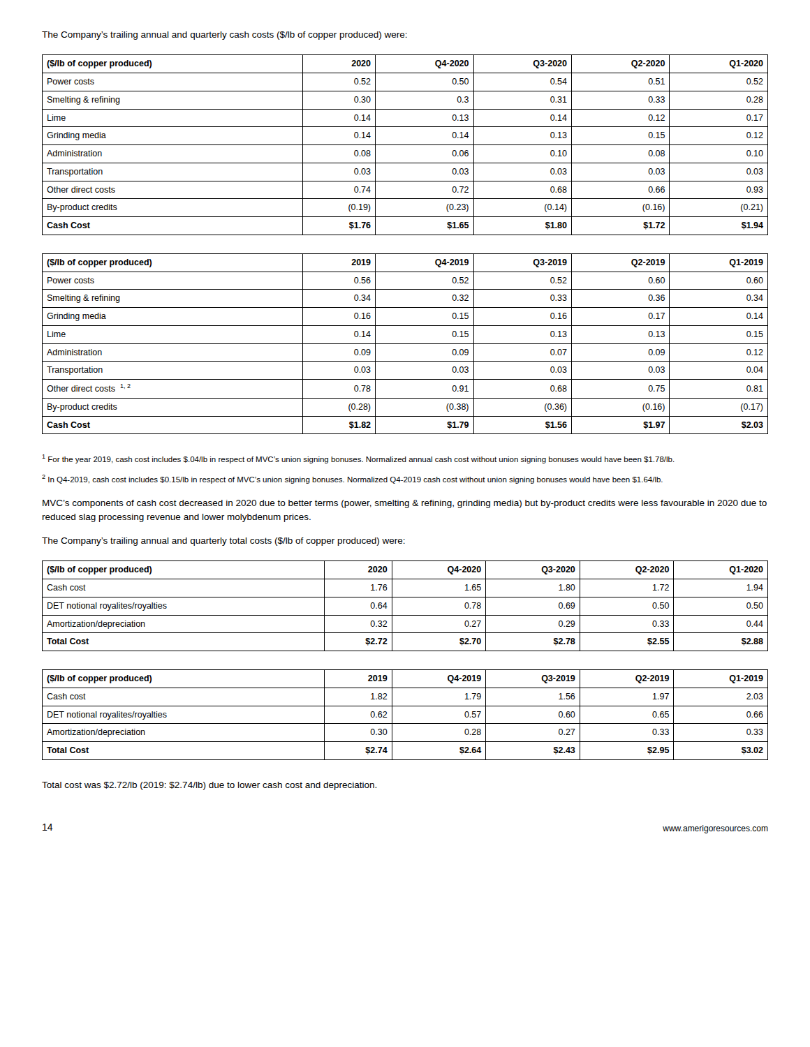The Company’s trailing annual and quarterly cash costs ($/lb of copper produced) were:
| ($/lb of copper produced) | 2020 | Q4-2020 | Q3-2020 | Q2-2020 | Q1-2020 |
| --- | --- | --- | --- | --- | --- |
| Power costs | 0.52 | 0.50 | 0.54 | 0.51 | 0.52 |
| Smelting & refining | 0.30 | 0.3 | 0.31 | 0.33 | 0.28 |
| Lime | 0.14 | 0.13 | 0.14 | 0.12 | 0.17 |
| Grinding media | 0.14 | 0.14 | 0.13 | 0.15 | 0.12 |
| Administration | 0.08 | 0.06 | 0.10 | 0.08 | 0.10 |
| Transportation | 0.03 | 0.03 | 0.03 | 0.03 | 0.03 |
| Other direct costs | 0.74 | 0.72 | 0.68 | 0.66 | 0.93 |
| By-product credits | (0.19) | (0.23) | (0.14) | (0.16) | (0.21) |
| Cash Cost | $1.76 | $1.65 | $1.80 | $1.72 | $1.94 |
| ($/lb of copper produced) | 2019 | Q4-2019 | Q3-2019 | Q2-2019 | Q1-2019 |
| --- | --- | --- | --- | --- | --- |
| Power costs | 0.56 | 0.52 | 0.52 | 0.60 | 0.60 |
| Smelting & refining | 0.34 | 0.32 | 0.33 | 0.36 | 0.34 |
| Grinding media | 0.16 | 0.15 | 0.16 | 0.17 | 0.14 |
| Lime | 0.14 | 0.15 | 0.13 | 0.13 | 0.15 |
| Administration | 0.09 | 0.09 | 0.07 | 0.09 | 0.12 |
| Transportation | 0.03 | 0.03 | 0.03 | 0.03 | 0.04 |
| Other direct costs 1, 2 | 0.78 | 0.91 | 0.68 | 0.75 | 0.81 |
| By-product credits | (0.28) | (0.38) | (0.36) | (0.16) | (0.17) |
| Cash Cost | $1.82 | $1.79 | $1.56 | $1.97 | $2.03 |
1 For the year 2019, cash cost includes $.04/lb in respect of MVC’s union signing bonuses. Normalized annual cash cost without union signing bonuses would have been $1.78/lb.
2 In Q4-2019, cash cost includes $0.15/lb in respect of MVC’s union signing bonuses. Normalized Q4-2019 cash cost without union signing bonuses would have been $1.64/lb.
MVC’s components of cash cost decreased in 2020 due to better terms (power, smelting & refining, grinding media) but by-product credits were less favourable in 2020 due to reduced slag processing revenue and lower molybdenum prices.
The Company’s trailing annual and quarterly total costs ($/lb of copper produced) were:
| ($/lb of copper produced) | 2020 | Q4-2020 | Q3-2020 | Q2-2020 | Q1-2020 |
| --- | --- | --- | --- | --- | --- |
| Cash cost | 1.76 | 1.65 | 1.80 | 1.72 | 1.94 |
| DET notional royalites/royalties | 0.64 | 0.78 | 0.69 | 0.50 | 0.50 |
| Amortization/depreciation | 0.32 | 0.27 | 0.29 | 0.33 | 0.44 |
| Total Cost | $2.72 | $2.70 | $2.78 | $2.55 | $2.88 |
| ($/lb of copper produced) | 2019 | Q4-2019 | Q3-2019 | Q2-2019 | Q1-2019 |
| --- | --- | --- | --- | --- | --- |
| Cash cost | 1.82 | 1.79 | 1.56 | 1.97 | 2.03 |
| DET notional royalites/royalties | 0.62 | 0.57 | 0.60 | 0.65 | 0.66 |
| Amortization/depreciation | 0.30 | 0.28 | 0.27 | 0.33 | 0.33 |
| Total Cost | $2.74 | $2.64 | $2.43 | $2.95 | $3.02 |
Total cost was $2.72/lb (2019: $2.74/lb) due to lower cash cost and depreciation.
14 www.amerigoresources.com